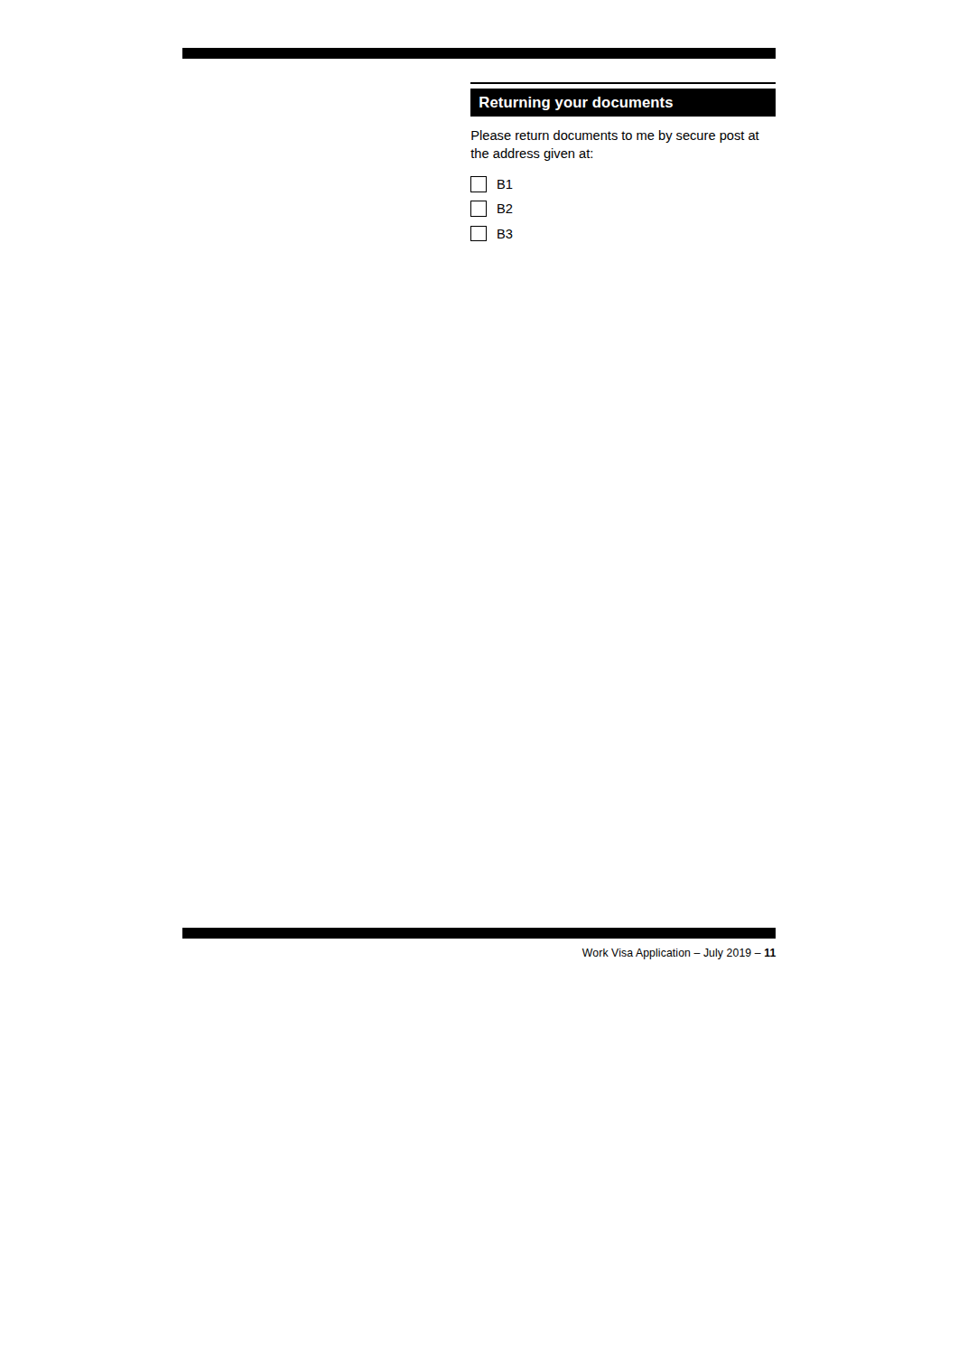Returning your documents
Please return documents to me by secure post at the address given at:
B1
B2
B3
Work Visa Application – July 2019 – 11